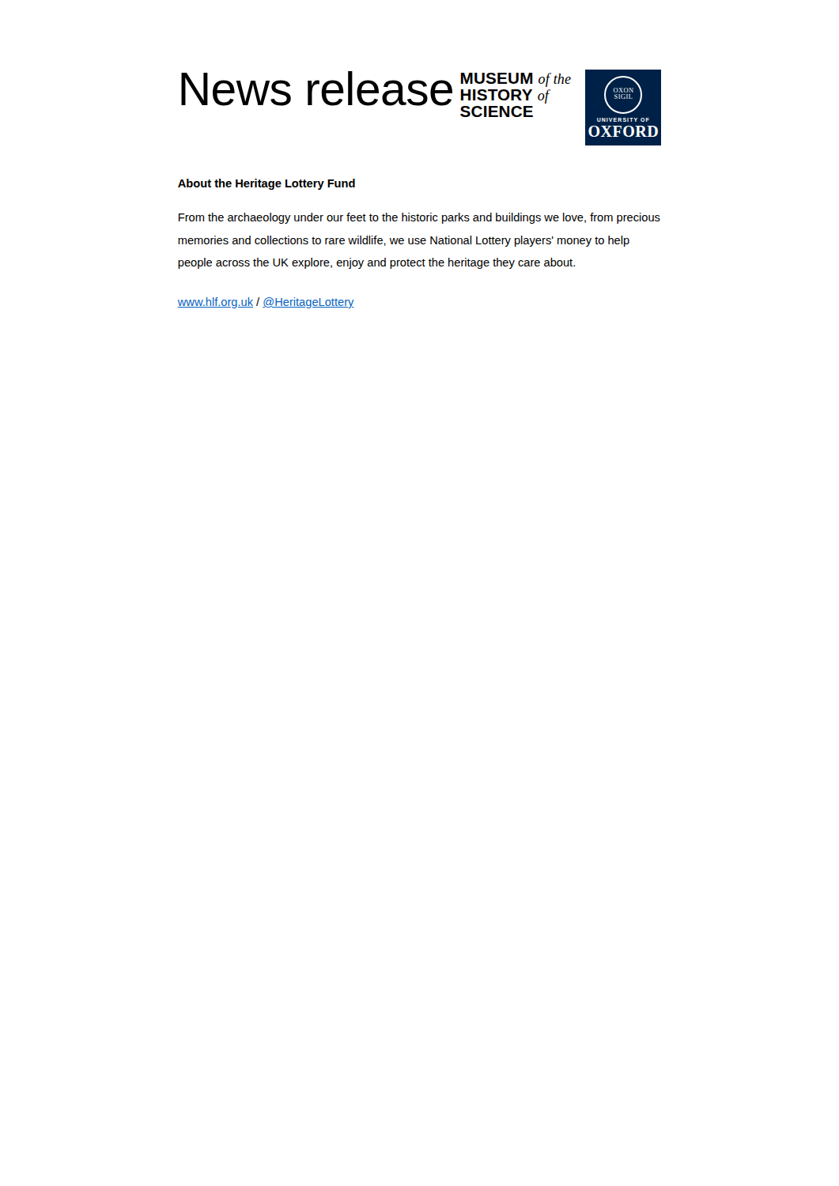News release
MUSEUM of the HISTORY of SCIENCE
OXON
SIGIL
UNIVERSITY OF OXFORD
About the Heritage Lottery Fund
From the archaeology under our feet to the historic parks and buildings we love, from precious memories and collections to rare wildlife, we use National Lottery players' money to help people across the UK explore, enjoy and protect the heritage they care about.
www.hlf.org.uk / @HeritageLottery